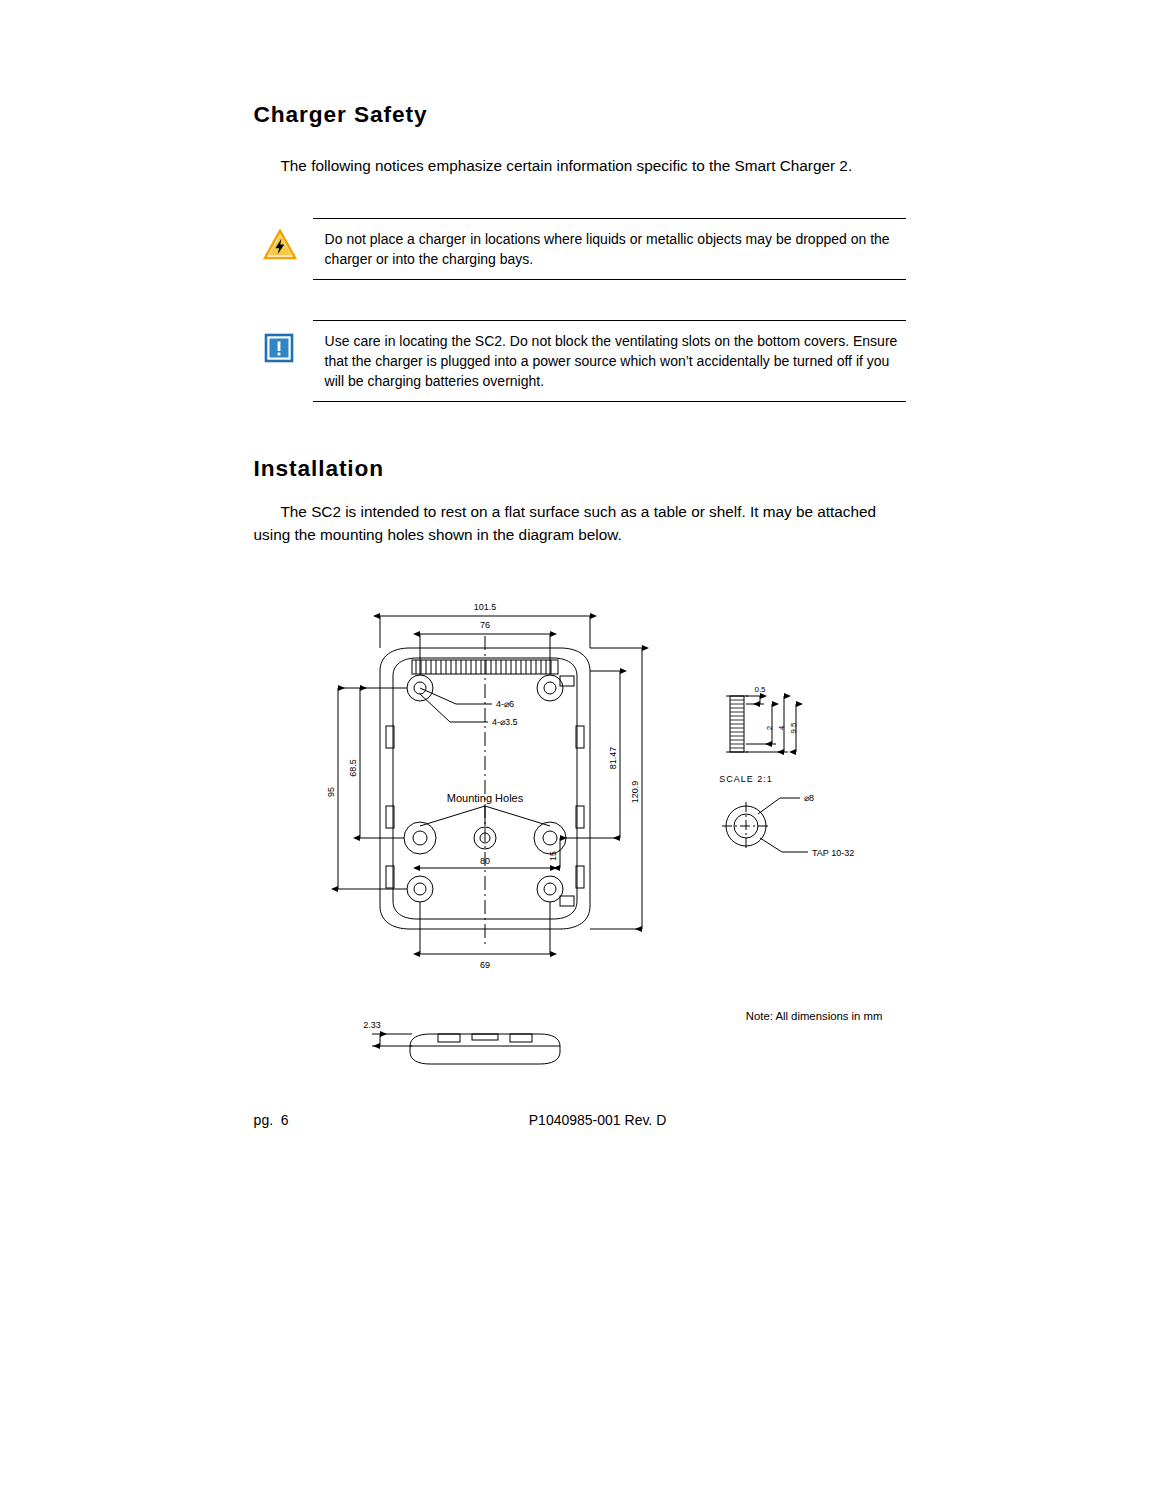Charger Safety
The following notices emphasize certain information specific to the Smart Charger 2.
Do not place a charger in locations where liquids or metallic objects may be dropped on the charger or into the charging bays.
Use care in locating the SC2. Do not block the ventilating slots on the bottom covers. Ensure that the charger is plugged into a power source which won’t accidentally be turned off if you will be charging batteries overnight.
Installation
The SC2 is intended to rest on a flat surface such as a table or shelf. It may be attached using the mounting holes shown in the diagram below.
101.5 76 95 68.5 81.47 120.9 80 69 15 4-⌀6 4-⌀3.5 Mounting Holes 2.33 0.5 2 4 9.5 SCALE 2:1 ⌀8 TAP 10-32
Note: All dimensions in mm
pg. 6
P1040985-001 Rev. D